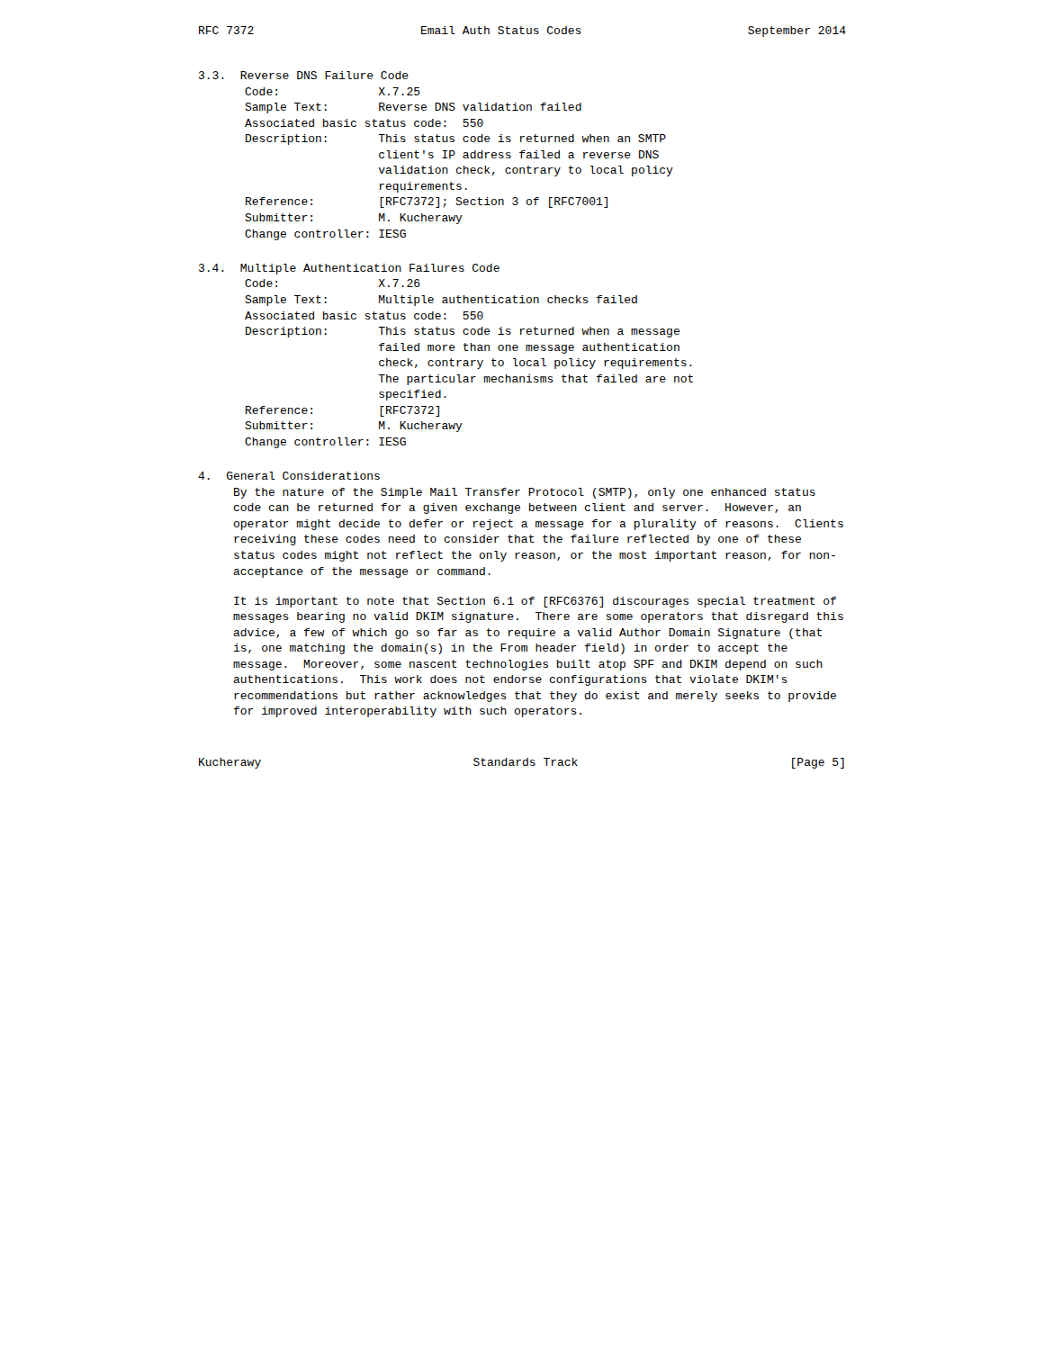RFC 7372 Email Auth Status Codes September 2014
3.3. Reverse DNS Failure Code
Code:              X.7.25
Sample Text:       Reverse DNS validation failed
Associated basic status code:  550
Description:       This status code is returned when an SMTP
                   client's IP address failed a reverse DNS
                   validation check, contrary to local policy
                   requirements.
Reference:         [RFC7372]; Section 3 of [RFC7001]
Submitter:         M. Kucherawy
Change controller: IESG
3.4. Multiple Authentication Failures Code
Code:              X.7.26
Sample Text:       Multiple authentication checks failed
Associated basic status code:  550
Description:       This status code is returned when a message
                   failed more than one message authentication
                   check, contrary to local policy requirements.
                   The particular mechanisms that failed are not
                   specified.
Reference:         [RFC7372]
Submitter:         M. Kucherawy
Change controller: IESG
4. General Considerations
By the nature of the Simple Mail Transfer Protocol (SMTP), only one enhanced status code can be returned for a given exchange between client and server. However, an operator might decide to defer or reject a message for a plurality of reasons. Clients receiving these codes need to consider that the failure reflected by one of these status codes might not reflect the only reason, or the most important reason, for non-acceptance of the message or command.
It is important to note that Section 6.1 of [RFC6376] discourages special treatment of messages bearing no valid DKIM signature. There are some operators that disregard this advice, a few of which go so far as to require a valid Author Domain Signature (that is, one matching the domain(s) in the From header field) in order to accept the message. Moreover, some nascent technologies built atop SPF and DKIM depend on such authentications. This work does not endorse configurations that violate DKIM's recommendations but rather acknowledges that they do exist and merely seeks to provide for improved interoperability with such operators.
Kucherawy Standards Track [Page 5]